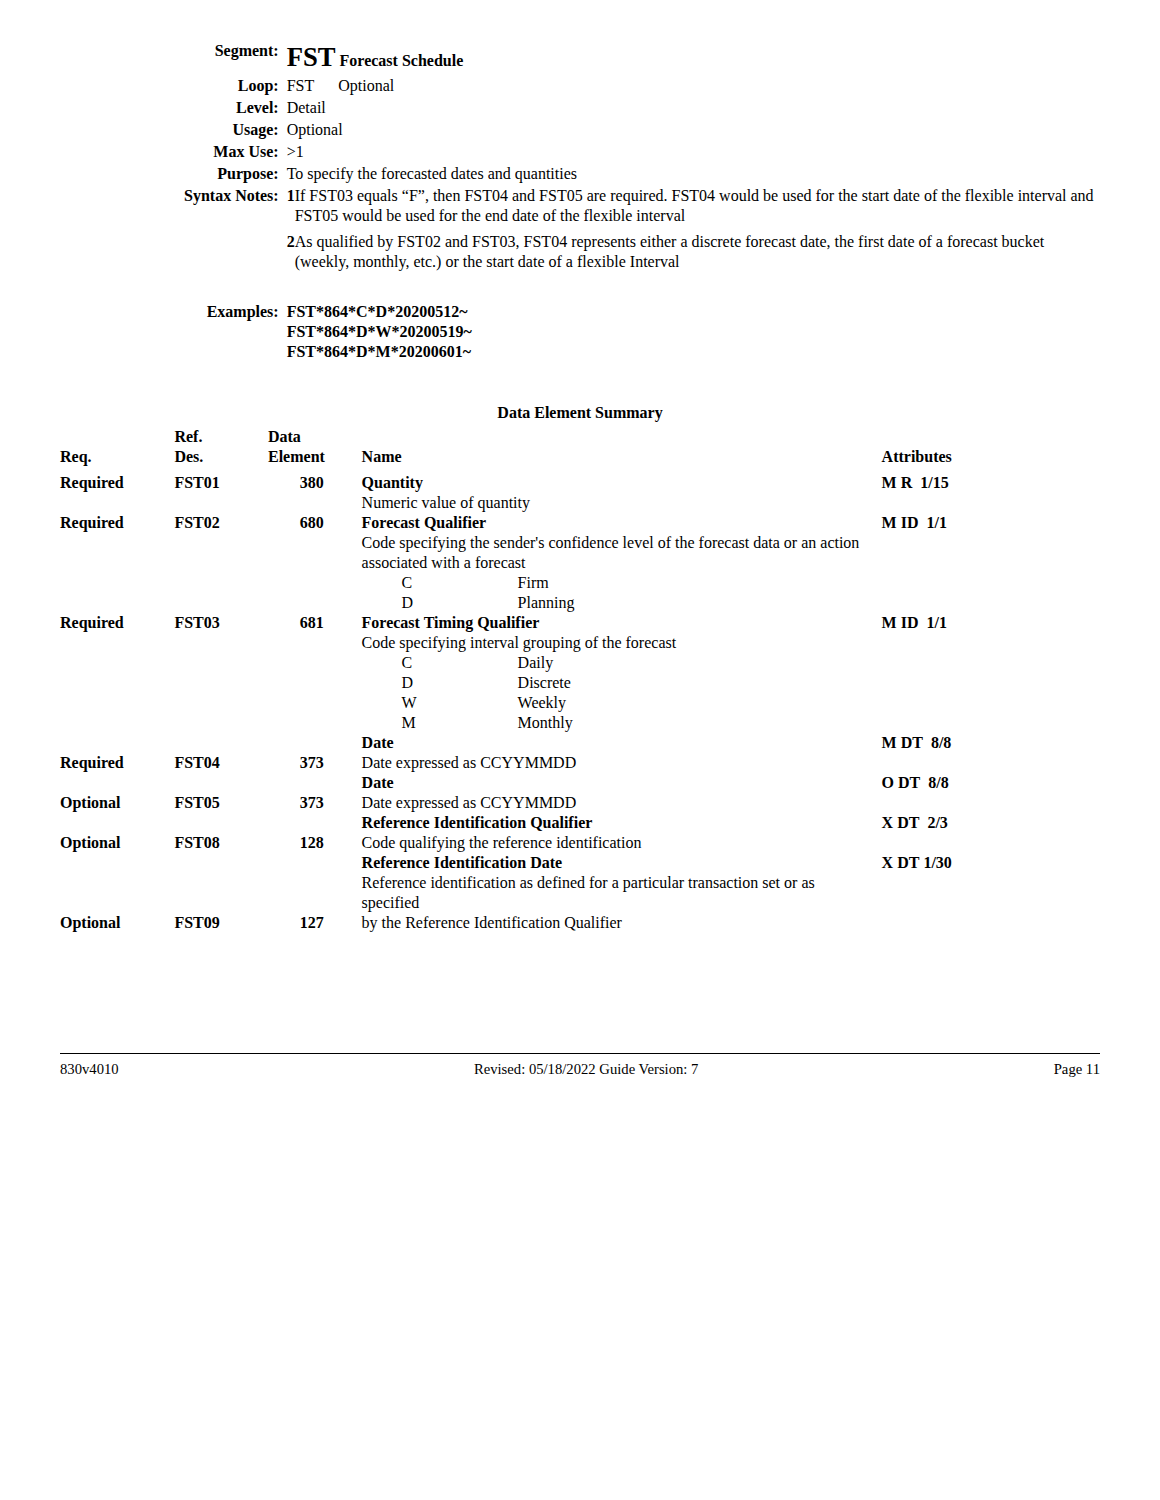| Segment: | FST Forecast Schedule |
| Loop: | FST Optional |
| Level: | Detail |
| Usage: | Optional |
| Max Use: | >1 |
| Purpose: | To specify the forecasted dates and quantities |
| Syntax Notes: | / 1 / If FST03 equals “F”, then FST04 and FST05 are required. FST04 would be used for the start date of the flexible interval and FST05 would be used for the end date of the flexible interval / / 2 / As qualified by FST02 and FST03, FST04 represents either a discrete forecast date, the first date of a forecast bucket (weekly, monthly, etc.) or the start date of a flexible Interval / |
| Examples: | FST*864*C*D*20200512~ FST*864*D*W*20200519~ FST*864*D*M*20200601~ |
Data Element Summary
| Req. | Ref. Des. | Data Element | Name | Attributes |
| --- | --- | --- | --- | --- |
| Required | FST01 | 380 | Quantity | M R 1/15 |
| | | | Numeric value of quantity | |
| Required | FST02 | 680 | Forecast Qualifier | M ID 1/1 |
| | | | Code specifying the sender's confidence level of the forecast data or an action associated with a forecast | |
| | | | / C / Firm / / D / Planning / | |
| Required | FST03 | 681 | Forecast Timing Qualifier | M ID 1/1 |
| | | | Code specifying interval grouping of the forecast | |
| | | | / C / Daily / / D / Discrete / / W / Weekly / / M / Monthly / | |
| | | | Date | M DT 8/8 |
| Required | FST04 | 373 | Date expressed as CCYYMMDD | |
| | | | Date | O DT 8/8 |
| Optional | FST05 | 373 | Date expressed as CCYYMMDD | |
| | | | Reference Identification Qualifier | X DT 2/3 |
| Optional | FST08 | 128 | Code qualifying the reference identification | |
| | | | Reference Identification Date | X DT 1/30 |
| | | | Reference identification as defined for a particular transaction set or as specified | |
| Optional | FST09 | 127 | by the Reference Identification Qualifier | |
830v4010
Revised: 05/18/2022 Guide Version: 7
Page 11